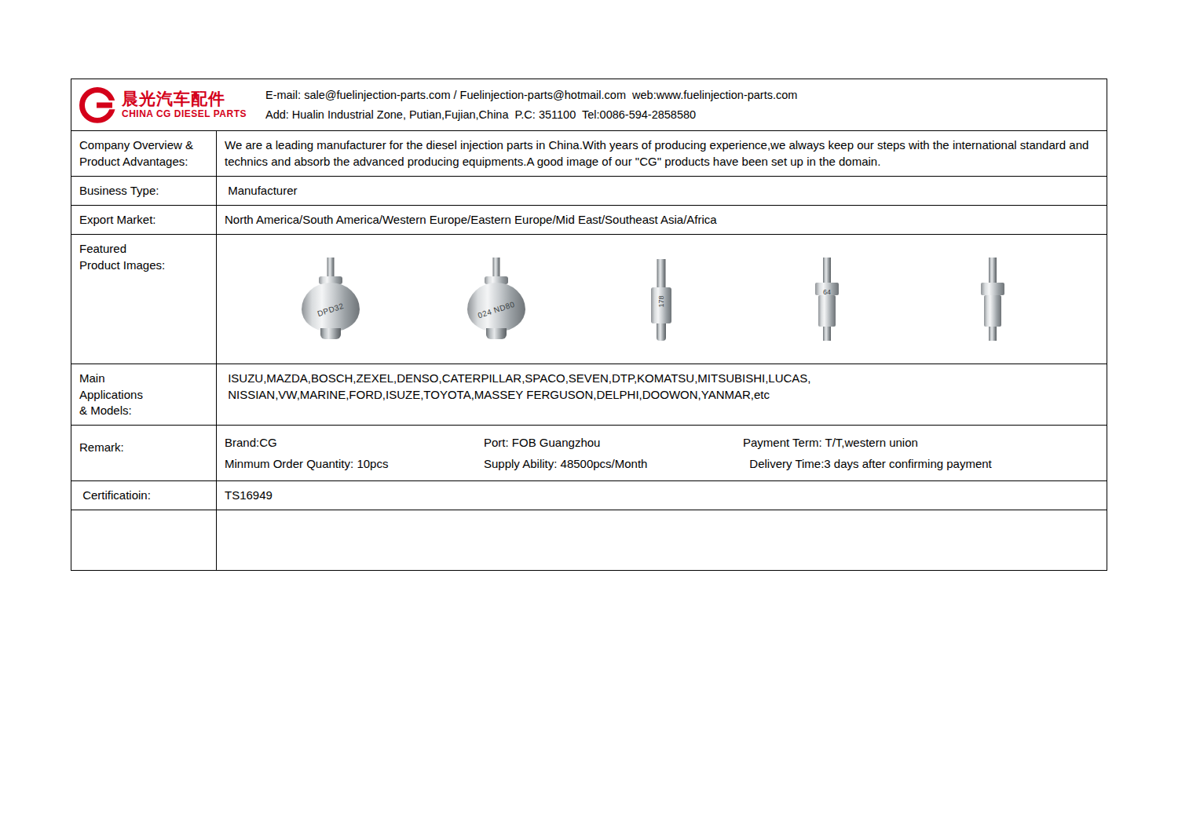| 晨光汽车配件 CHINA CG DIESEL PARTS E-mail: sale@fuelinjection-parts.com / Fuelinjection-parts@hotmail.com web:www.fuelinjection-parts.com Add: Hualin Industrial Zone, Putian,Fujian,China P.C: 351100 Tel:0086-594-2858580 |
| Company Overview & Product Advantages: | We are a leading manufacturer for the diesel injection parts in China.With years of producing experience,we always keep our steps with the international standard and technics and absorb the advanced producing equipments.A good image of our "CG" products have been set up in the domain. |
| Business Type: | Manufacturer |
| Export Market: | North America/South America/Western Europe/Eastern Europe/Mid East/Southeast Asia/Africa |
| Featured Product Images: | DPD32 024 ND80 178 64 |
| Main Applications & Models: | ISUZU,MAZDA,BOSCH,ZEXEL,DENSO,CATERPILLAR,SPACO,SEVEN,DTP,KOMATSU,MITSUBISHI,LUCAS, NISSIAN,VW,MARINE,FORD,ISUZE,TOYOTA,MASSEY FERGUSON,DELPHI,DOOWON,YANMAR,etc |
| Remark: | Brand:CG Minmum Order Quantity: 10pcs Port: FOB Guangzhou Supply Ability: 48500pcs/Month Payment Term: T/T,western union Delivery Time:3 days after confirming payment |
| Certificatioin: | TS16949 |